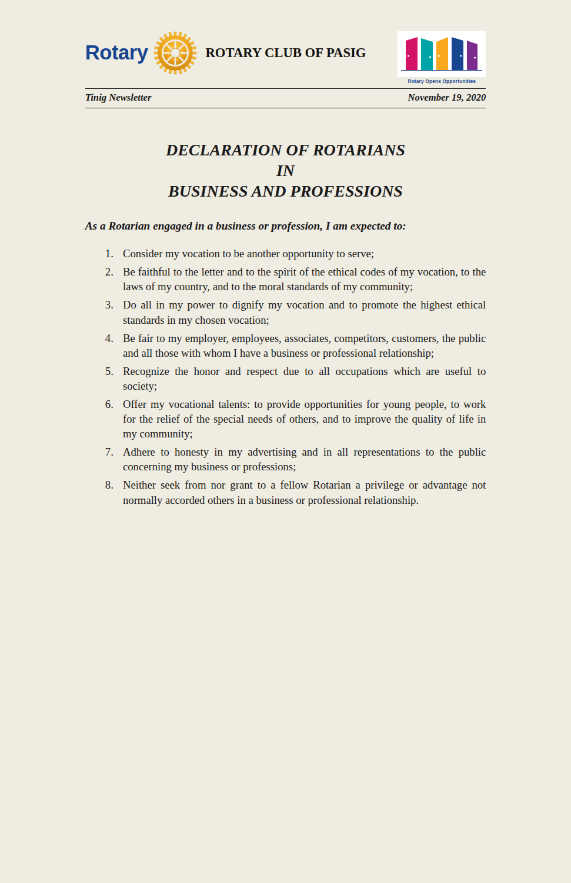Rotary ROTARY CLUB OF PASIG
Rotary Opens Opportunities
Tinig Newsletter November 19, 2020
DECLARATION OF ROTARIANS
IN
BUSINESS AND PROFESSIONS
As a Rotarian engaged in a business or profession, I am expected to:
Consider my vocation to be another opportunity to serve;
Be faithful to the letter and to the spirit of the ethical codes of my vocation, to the laws of my country, and to the moral standards of my community;
Do all in my power to dignify my vocation and to promote the highest ethical standards in my chosen vocation;
Be fair to my employer, employees, associates, competitors, customers, the public and all those with whom I have a business or professional relationship;
Recognize the honor and respect due to all occupations which are useful to society;
Offer my vocational talents: to provide opportunities for young people, to work for the relief of the special needs of others, and to improve the quality of life in my community;
Adhere to honesty in my advertising and in all representations to the public concerning my business or professions;
Neither seek from nor grant to a fellow Rotarian a privilege or advantage not normally accorded others in a business or professional relationship.